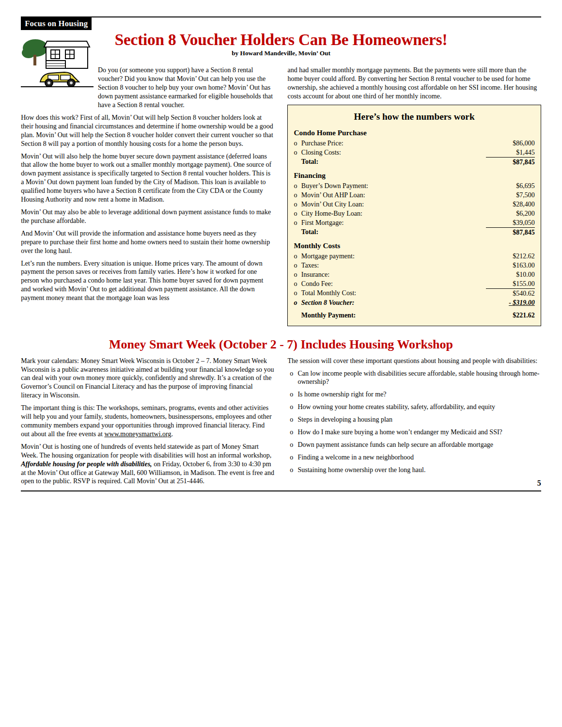Focus on Housing
Section 8 Voucher Holders Can Be Homeowners!
by Howard Mandeville, Movin’ Out
Do you (or someone you support) have a Section 8 rental voucher? Did you know that Movin’ Out can help you use the Section 8 voucher to help buy your own home? Movin’ Out has down payment assistance earmarked for eligible households that have a Section 8 rental voucher.
How does this work? First of all, Movin’ Out will help Section 8 voucher holders look at their housing and financial circumstances and determine if home ownership would be a good plan. Movin’ Out will help the Section 8 voucher holder convert their current voucher so that Section 8 will pay a portion of monthly housing costs for a home the person buys.
Movin’ Out will also help the home buyer secure down payment assistance (deferred loans that allow the home buyer to work out a smaller monthly mortgage payment). One source of down payment assistance is specifically targeted to Section 8 rental voucher holders. This is a Movin’ Out down payment loan funded by the City of Madison. This loan is available to qualified home buyers who have a Section 8 certificate from the City CDA or the County Housing Authority and now rent a home in Madison.
Movin’ Out may also be able to leverage additional down payment assistance funds to make the purchase affordable.
And Movin’ Out will provide the information and assistance home buyers need as they prepare to purchase their first home and home owners need to sustain their home ownership over the long haul.
Let’s run the numbers. Every situation is unique. Home prices vary. The amount of down payment the person saves or receives from family varies. Here’s how it worked for one person who purchased a condo home last year. This home buyer saved for down payment and worked with Movin’ Out to get additional down payment assistance. All the down payment money meant that the mortgage loan was less
and had smaller monthly mortgage payments. But the payments were still more than the home buyer could afford. By converting her Section 8 rental voucher to be used for home ownership, she achieved a monthly housing cost affordable on her SSI income. Her housing costs account for about one third of her monthly income.
Here’s how the numbers work
Condo Home Purchase
| o | Purchase Price: | $86,000 |
| o | Closing Costs: | $1,445 |
| | Total: | $87,845 |
Financing
| o | Buyer’s Down Payment: | $6,695 |
| o | Movin’ Out AHP Loan: | $7,500 |
| o | Movin’ Out City Loan: | $28,400 |
| o | City Home-Buy Loan: | $6,200 |
| o | First Mortgage: | $39,050 |
| | Total: | $87,845 |
Monthly Costs
| o | Mortgage payment: | $212.62 |
| o | Taxes: | $163.00 |
| o | Insurance: | $10.00 |
| o | Condo Fee: | $155.00 |
| o | Total Monthly Cost: | $540.62 |
| o | Section 8 Voucher: | - $319.00 |
| | Monthly Payment: | $221.62 |
Money Smart Week (October 2 - 7) Includes Housing Workshop
Mark your calendars: Money Smart Week Wisconsin is October 2 – 7. Money Smart Week Wisconsin is a public awareness initiative aimed at building your financial knowledge so you can deal with your own money more quickly, confidently and shrewdly. It’s a creation of the Governor’s Council on Financial Literacy and has the purpose of improving financial literacy in Wisconsin.
The important thing is this: The workshops, seminars, programs, events and other activities will help you and your family, students, homeowners, businesspersons, employees and other community members expand your opportunities through improved financial literacy. Find out about all the free events at www.moneysmartwi.org.
Movin’ Out is hosting one of hundreds of events held statewide as part of Money Smart Week. The housing organization for people with disabilities will host an informal workshop, Affordable housing for people with disabilities, on Friday, October 6, from 3:30 to 4:30 pm at the Movin’ Out office at Gateway Mall, 600 Williamson, in Madison. The event is free and open to the public. RSVP is required. Call Movin’ Out at 251-4446.
The session will cover these important questions about housing and people with disabilities:
Can low income people with disabilities secure affordable, stable housing through home-ownership?
Is home ownership right for me?
How owning your home creates stability, safety, affordability, and equity
Steps in developing a housing plan
How do I make sure buying a home won’t endanger my Medicaid and SSI?
Down payment assistance funds can help secure an affordable mortgage
Finding a welcome in a new neighborhood
Sustaining home ownership over the long haul.
5